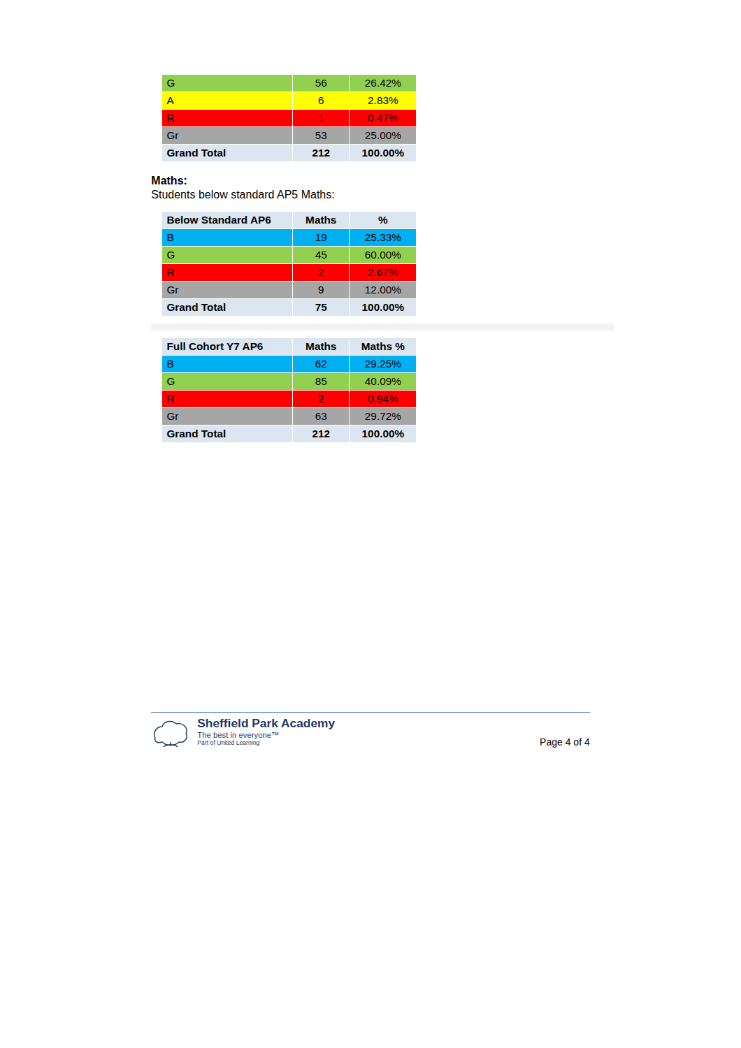| G | 56 | 26.42% |
| A | 6 | 2.83% |
| R | 1 | 0.47% |
| Gr | 53 | 25.00% |
| Grand Total | 212 | 100.00% |
Maths:
Students below standard AP5 Maths:
| Below Standard AP6 | Maths | % |
| B | 19 | 25.33% |
| G | 45 | 60.00% |
| R | 2 | 2.67% |
| Gr | 9 | 12.00% |
| Grand Total | 75 | 100.00% |
| Full Cohort Y7 AP6 | Maths | Maths % |
| B | 62 | 29.25% |
| G | 85 | 40.09% |
| R | 2 | 0.94% |
| Gr | 63 | 29.72% |
| Grand Total | 212 | 100.00% |
Sheffield Park Academy
The best in everyone™
Part of United Learning
Page 4 of 4